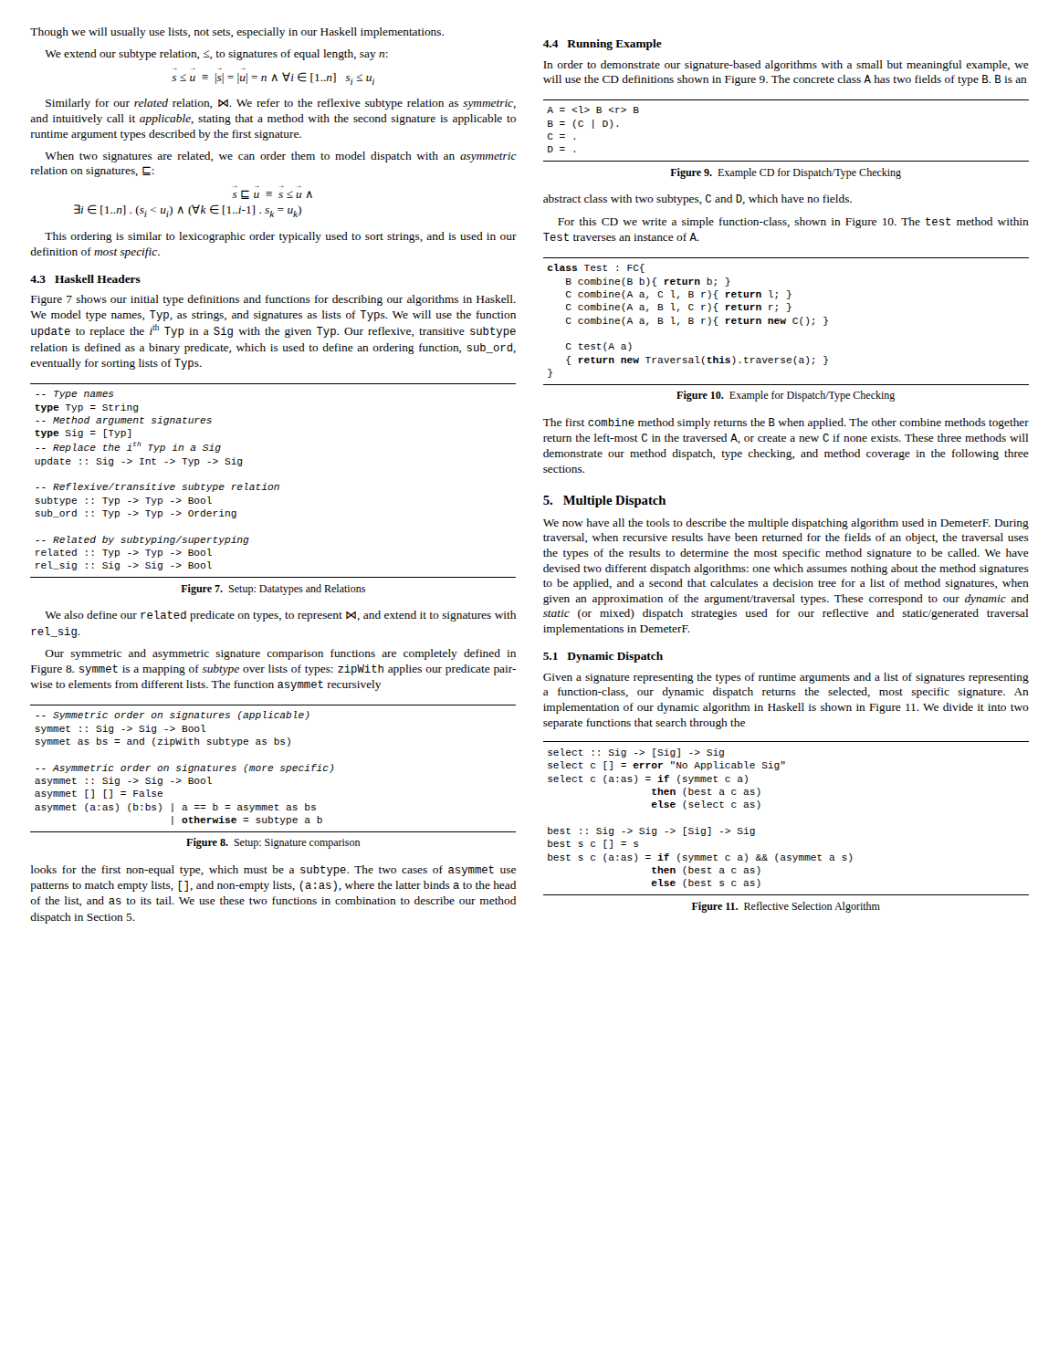Though we will usually use lists, not sets, especially in our Haskell implementations.
We extend our subtype relation, ≤, to signatures of equal length, say n:
s ≤ u ≡ |s| = |u| = n ∧ ∀i ∈ [1..n] si ≤ ui
Similarly for our related relation, ⋈. We refer to the reflexive subtype relation as symmetric, and intuitively call it applicable, stating that a method with the second signature is applicable to runtime argument types described by the first signature.
When two signatures are related, we can order them to model dispatch with an asymmetric relation on signatures, ⊑:
s ⊑ u ≡ s ≤ u ∧ ∃i ∈ [1..n] . (si < ui) ∧ (∀k ∈ [1..i-1] . sk = uk)
This ordering is similar to lexicographic order typically used to sort strings, and is used in our definition of most specific.
4.3 Haskell Headers
Figure 7 shows our initial type definitions and functions for describing our algorithms in Haskell. We model type names, Typ, as strings, and signatures as lists of Typs. We will use the function update to replace the ith Typ in a Sig with the given Typ. Our reflexive, transitive subtype relation is defined as a binary predicate, which is used to define an ordering function, sub_ord, eventually for sorting lists of Typs.
-- Type names type Typ = String -- Method argument signatures type Sig = [Typ] -- Replace the ith Typ in a Sig update :: Sig -> Int -> Typ -> Sig -- Reflexive/transitive subtype relation subtype :: Typ -> Typ -> Bool sub_ord :: Typ -> Typ -> Ordering -- Related by subtyping/supertyping related :: Typ -> Typ -> Bool rel_sig :: Sig -> Sig -> Bool
Figure 7. Setup: Datatypes and Relations
We also define our related predicate on types, to represent ⋈, and extend it to signatures with rel_sig.
Our symmetric and asymmetric signature comparison functions are completely defined in Figure 8. symmet is a mapping of subtype over lists of types: zipWith applies our predicate pair-wise to elements from different lists. The function asymmet recursively
-- Symmetric order on signatures (applicable) symmet :: Sig -> Sig -> Bool symmet as bs = and (zipWith subtype as bs) -- Asymmetric order on signatures (more specific) asymmet :: Sig -> Sig -> Bool asymmet [] [] = False asymmet (a:as) (b:bs) | a == b = asymmet as bs | otherwise = subtype a b
Figure 8. Setup: Signature comparison
looks for the first non-equal type, which must be a subtype. The two cases of asymmet use patterns to match empty lists, [], and non-empty lists, (a:as), where the latter binds a to the head of the list, and as to its tail. We use these two functions in combination to describe our method dispatch in Section 5.
4.4 Running Example
In order to demonstrate our signature-based algorithms with a small but meaningful example, we will use the CD definitions shown in Figure 9. The concrete class A has two fields of type B. B is an
A = <l> B <r> B B = (C | D). C = . D = .
Figure 9. Example CD for Dispatch/Type Checking
abstract class with two subtypes, C and D, which have no fields.
For this CD we write a simple function-class, shown in Figure 10. The test method within Test traverses an instance of A.
class Test : FC{ B combine(B b){ return b; } C combine(A a, C l, B r){ return l; } C combine(A a, B l, C r){ return r; } C combine(A a, B l, B r){ return new C(); } C test(A a) { return new Traversal(this).traverse(a); } }
Figure 10. Example for Dispatch/Type Checking
The first combine method simply returns the B when applied. The other combine methods together return the left-most C in the traversed A, or create a new C if none exists. These three methods will demonstrate our method dispatch, type checking, and method coverage in the following three sections.
5. Multiple Dispatch
We now have all the tools to describe the multiple dispatching algorithm used in DemeterF. During traversal, when recursive results have been returned for the fields of an object, the traversal uses the types of the results to determine the most specific method signature to be called. We have devised two different dispatch algorithms: one which assumes nothing about the method signatures to be applied, and a second that calculates a decision tree for a list of method signatures, when given an approximation of the argument/traversal types. These correspond to our dynamic and static (or mixed) dispatch strategies used for our reflective and static/generated traversal implementations in DemeterF.
5.1 Dynamic Dispatch
Given a signature representing the types of runtime arguments and a list of signatures representing a function-class, our dynamic dispatch returns the selected, most specific signature. An implementation of our dynamic algorithm in Haskell is shown in Figure 11. We divide it into two separate functions that search through the
select :: Sig -> [Sig] -> Sig select c [] = error "No Applicable Sig" select c (a:as) = if (symmet c a) then (best a c as) else (select c as) best :: Sig -> Sig -> [Sig] -> Sig best s c [] = s best s c (a:as) = if (symmet c a) && (asymmet a s) then (best a c as) else (best s c as)
Figure 11. Reflective Selection Algorithm